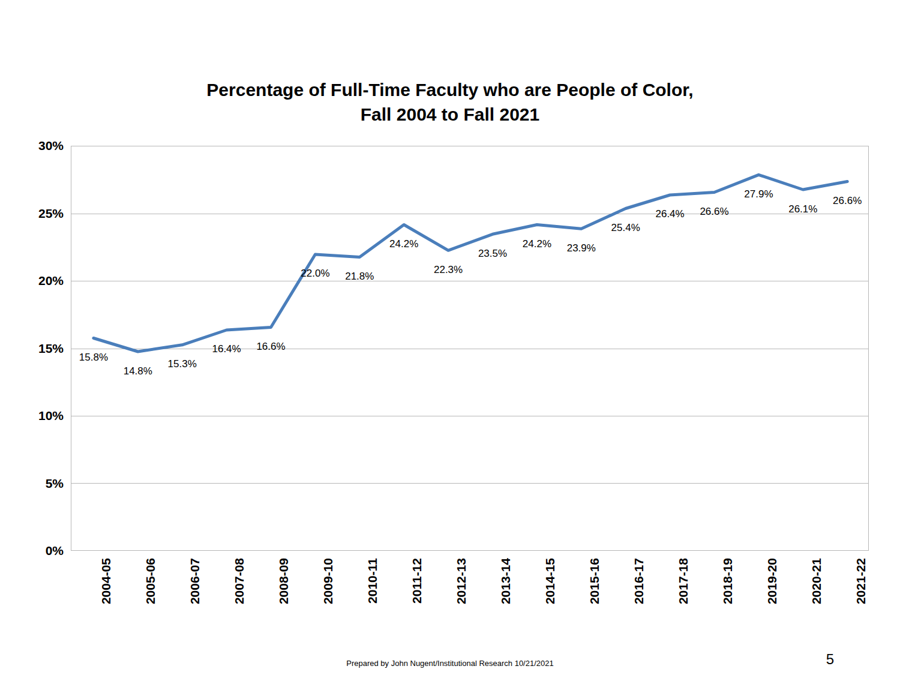Percentage of Full-Time Faculty who are People of Color,
Fall 2004 to Fall 2021
30% 25% 20% 15% 10% 5% 0%
15.8%
14.8%
15.3%
16.4%
16.6%
22.0%
21.8%
24.2%
22.3%
23.5%
24.2%
23.9%
25.4%
26.4%
26.6%
27.9%
26.1%
26.6%
2004-05 2005-06 2006-07 2007-08 2008-09 2009-10 2010-11 2011-12 2012-13 2013-14 2014-15 2015-16 2016-17 2017-18 2018-19 2019-20 2020-21 2021-22
Prepared by John Nugent/Institutional Research 10/21/2021
5